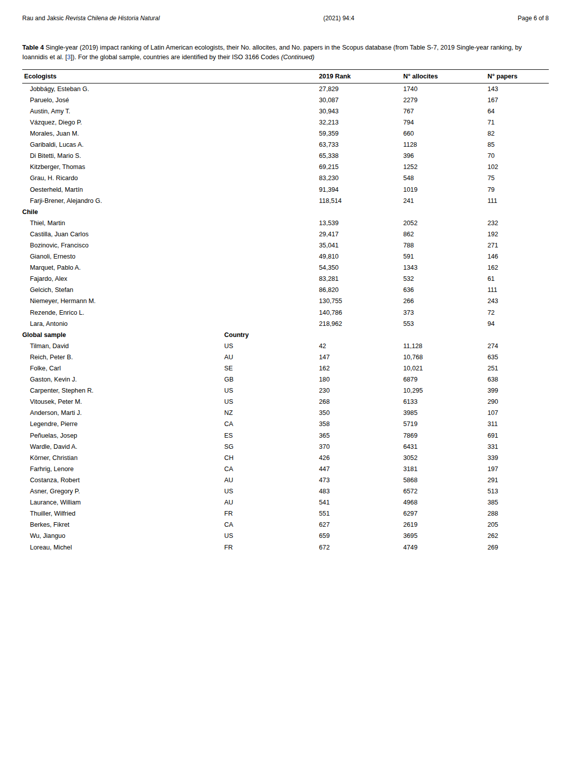Rau and Jaksic Revista Chilena de Historia Natural (2021) 94:4 Page 6 of 8
Table 4 Single-year (2019) impact ranking of Latin American ecologists, their No. allocites, and No. papers in the Scopus database (from Table S-7, 2019 Single-year ranking, by Ioannidis et al. [3]). For the global sample, countries are identified by their ISO 3166 Codes (Continued)
| Ecologists | | 2019 Rank | N° allocites | N° papers |
| --- | --- | --- | --- | --- |
| Jobbágy, Esteban G. | | 27,829 | 1740 | 143 |
| Paruelo, José | | 30,087 | 2279 | 167 |
| Austin, Amy T. | | 30,943 | 767 | 64 |
| Vázquez, Diego P. | | 32,213 | 794 | 71 |
| Morales, Juan M. | | 59,359 | 660 | 82 |
| Garibaldi, Lucas A. | | 63,733 | 1128 | 85 |
| Di Bitetti, Mario S. | | 65,338 | 396 | 70 |
| Kitzberger, Thomas | | 69,215 | 1252 | 102 |
| Grau, H. Ricardo | | 83,230 | 548 | 75 |
| Oesterheld, Martín | | 91,394 | 1019 | 79 |
| Farji-Brener, Alejandro G. | | 118,514 | 241 | 111 |
| Chile |
| Thiel, Martin | | 13,539 | 2052 | 232 |
| Castilla, Juan Carlos | | 29,417 | 862 | 192 |
| Bozinovic, Francisco | | 35,041 | 788 | 271 |
| Gianoli, Ernesto | | 49,810 | 591 | 146 |
| Marquet, Pablo A. | | 54,350 | 1343 | 162 |
| Fajardo, Alex | | 83,281 | 532 | 61 |
| Gelcich, Stefan | | 86,820 | 636 | 111 |
| Niemeyer, Hermann M. | | 130,755 | 266 | 243 |
| Rezende, Enrico L. | | 140,786 | 373 | 72 |
| Lara, Antonio | | 218,962 | 553 | 94 |
| Global sample | Country | | | |
| Tilman, David | US | 42 | 11,128 | 274 |
| Reich, Peter B. | AU | 147 | 10,768 | 635 |
| Folke, Carl | SE | 162 | 10,021 | 251 |
| Gaston, Kevin J. | GB | 180 | 6879 | 638 |
| Carpenter, Stephen R. | US | 230 | 10,295 | 399 |
| Vitousek, Peter M. | US | 268 | 6133 | 290 |
| Anderson, Marti J. | NZ | 350 | 3985 | 107 |
| Legendre, Pierre | CA | 358 | 5719 | 311 |
| Peñuelas, Josep | ES | 365 | 7869 | 691 |
| Wardle, David A. | SG | 370 | 6431 | 331 |
| Körner, Christian | CH | 426 | 3052 | 339 |
| Farhrig, Lenore | CA | 447 | 3181 | 197 |
| Costanza, Robert | AU | 473 | 5868 | 291 |
| Asner, Gregory P. | US | 483 | 6572 | 513 |
| Laurance, William | AU | 541 | 4968 | 385 |
| Thuiller, Wilfried | FR | 551 | 6297 | 288 |
| Berkes, Fikret | CA | 627 | 2619 | 205 |
| Wu, Jianguo | US | 659 | 3695 | 262 |
| Loreau, Michel | FR | 672 | 4749 | 269 |